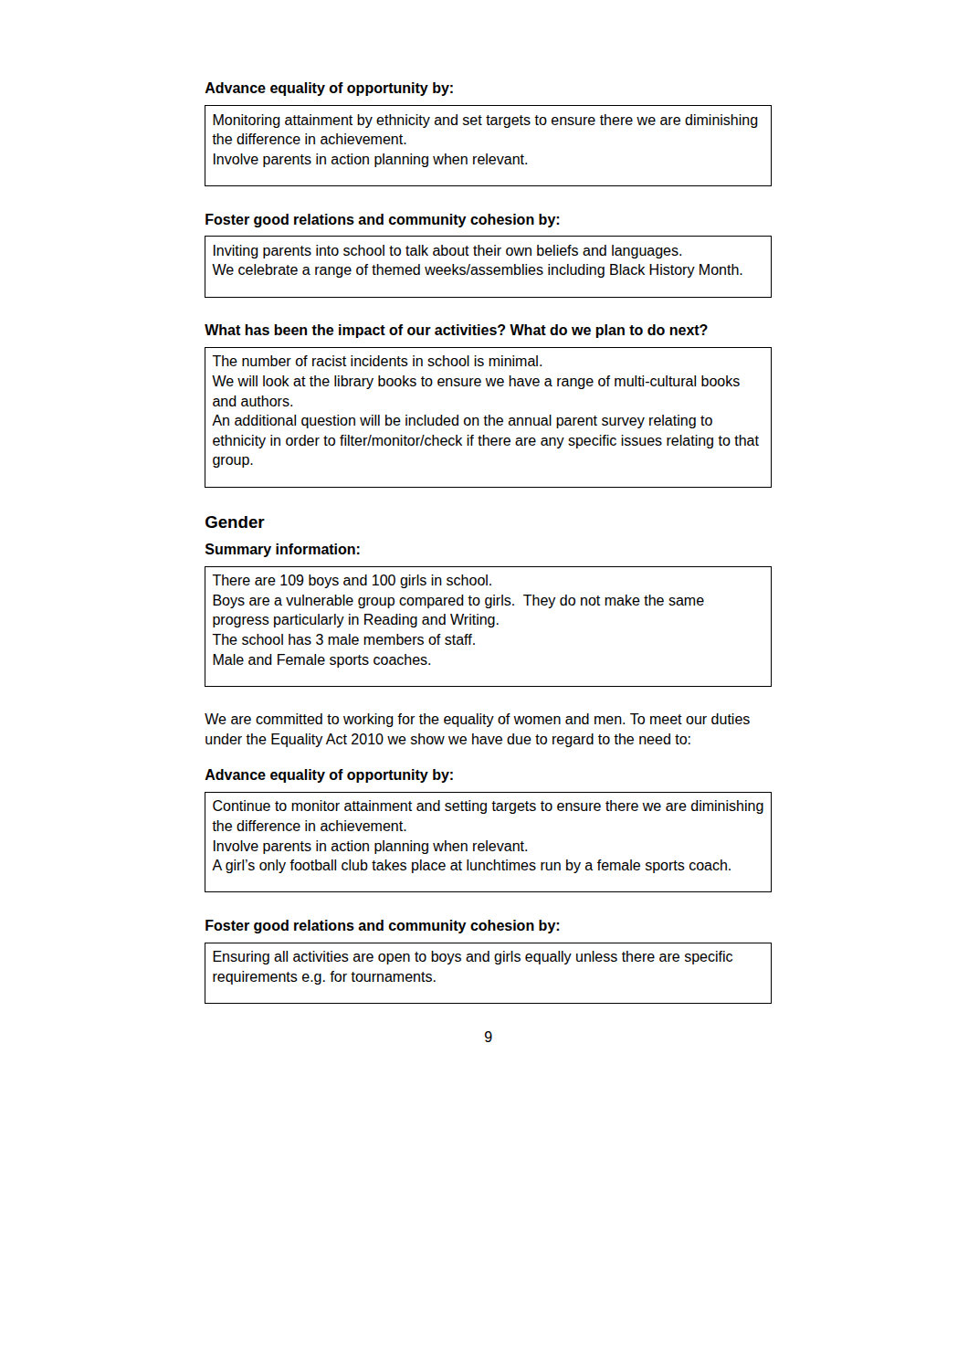Advance equality of opportunity by:
Monitoring attainment by ethnicity and set targets to ensure there we are diminishing the difference in achievement.
Involve parents in action planning when relevant.
Foster good relations and community cohesion by:
Inviting parents into school to talk about their own beliefs and languages.
We celebrate a range of themed weeks/assemblies including Black History Month.
What has been the impact of our activities? What do we plan to do next?
The number of racist incidents in school is minimal.
We will look at the library books to ensure we have a range of multi-cultural books and authors.
An additional question will be included on the annual parent survey relating to ethnicity in order to filter/monitor/check if there are any specific issues relating to that group.
Gender
Summary information:
There are 109 boys and 100 girls in school.
Boys are a vulnerable group compared to girls. They do not make the same progress particularly in Reading and Writing.
The school has 3 male members of staff.
Male and Female sports coaches.
We are committed to working for the equality of women and men. To meet our duties under the Equality Act 2010 we show we have due to regard to the need to:
Advance equality of opportunity by:
Continue to monitor attainment and setting targets to ensure there we are diminishing the difference in achievement.
Involve parents in action planning when relevant.
A girl’s only football club takes place at lunchtimes run by a female sports coach.
Foster good relations and community cohesion by:
Ensuring all activities are open to boys and girls equally unless there are specific requirements e.g. for tournaments.
9